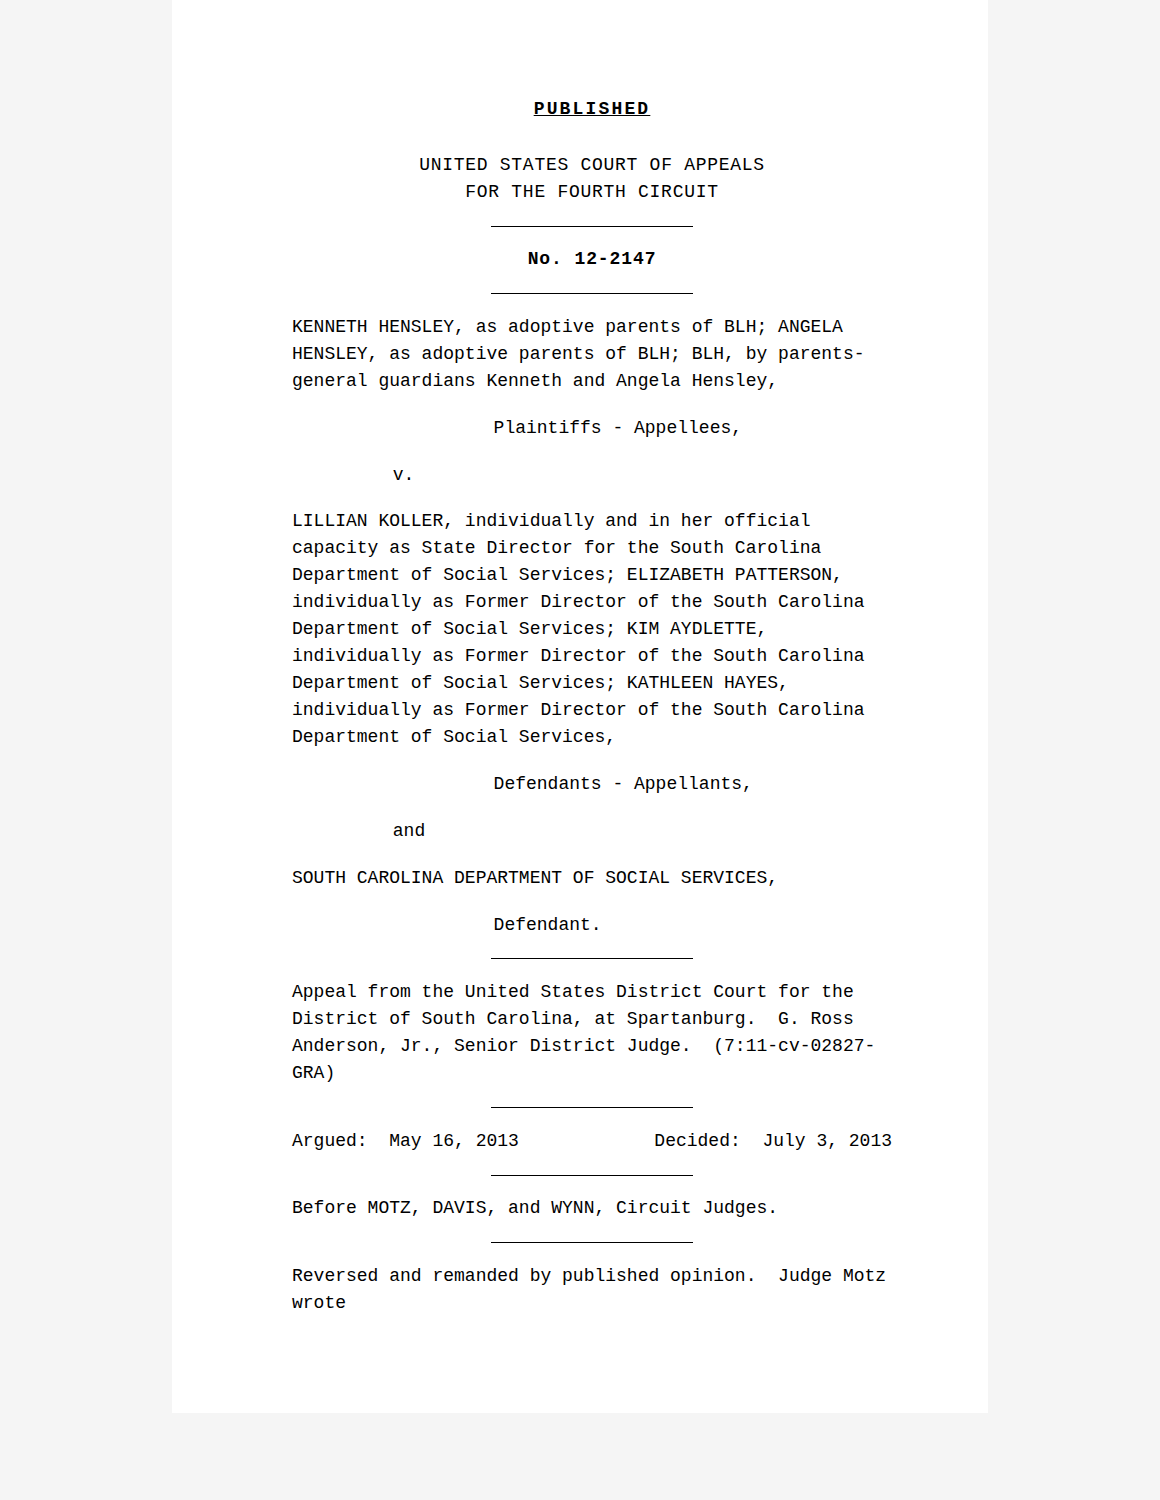PUBLISHED
UNITED STATES COURT OF APPEALS
FOR THE FOURTH CIRCUIT
No. 12-2147
KENNETH HENSLEY, as adoptive parents of BLH; ANGELA HENSLEY, as adoptive parents of BLH; BLH, by parents-general guardians Kenneth and Angela Hensley,
Plaintiffs - Appellees,
v.
LILLIAN KOLLER, individually and in her official capacity as State Director for the South Carolina Department of Social Services; ELIZABETH PATTERSON, individually as Former Director of the South Carolina Department of Social Services; KIM AYDLETTE, individually as Former Director of the South Carolina Department of Social Services; KATHLEEN HAYES, individually as Former Director of the South Carolina Department of Social Services,
Defendants - Appellants,
and
SOUTH CAROLINA DEPARTMENT OF SOCIAL SERVICES,
Defendant.
Appeal from the United States District Court for the District of South Carolina, at Spartanburg. G. Ross Anderson, Jr., Senior District Judge. (7:11-cv-02827-GRA)
Argued: May 16, 2013 Decided: July 3, 2013
Before MOTZ, DAVIS, and WYNN, Circuit Judges.
Reversed and remanded by published opinion. Judge Motz wrote